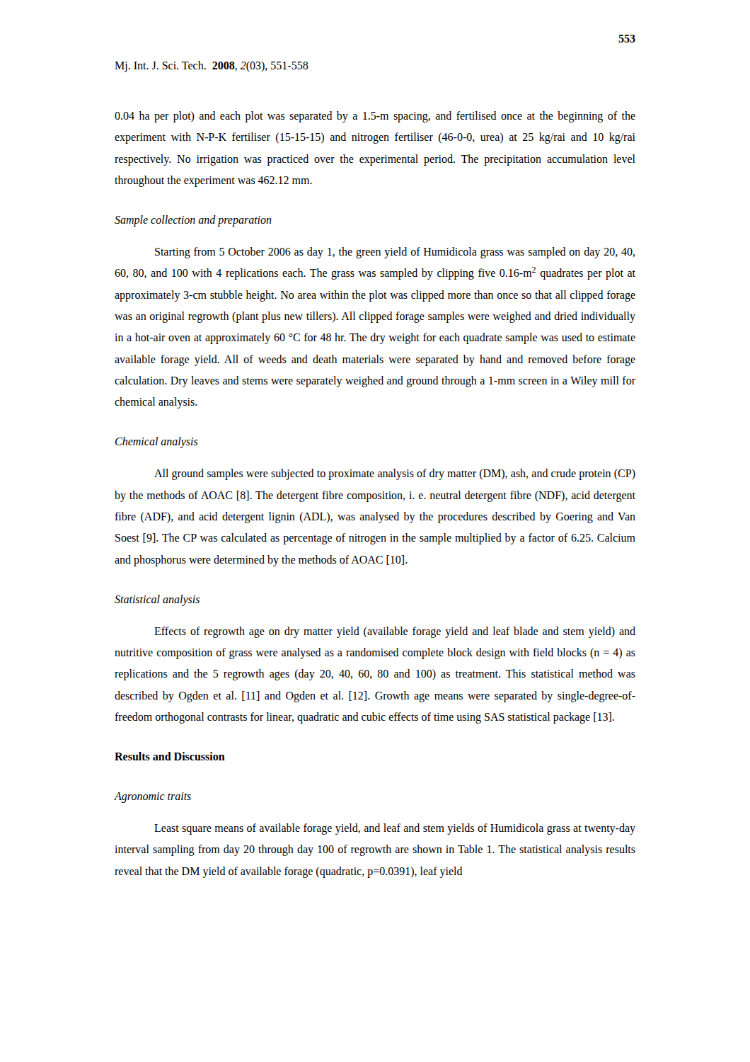553
Mj. Int. J. Sci. Tech. 2008, 2(03), 551-558
0.04 ha per plot) and each plot was separated by a 1.5-m spacing, and fertilised once at the beginning of the experiment with N-P-K fertiliser (15-15-15) and nitrogen fertiliser (46-0-0, urea) at 25 kg/rai and 10 kg/rai respectively. No irrigation was practiced over the experimental period. The precipitation accumulation level throughout the experiment was 462.12 mm.
Sample collection and preparation
Starting from 5 October 2006 as day 1, the green yield of Humidicola grass was sampled on day 20, 40, 60, 80, and 100 with 4 replications each. The grass was sampled by clipping five 0.16-m2 quadrates per plot at approximately 3-cm stubble height. No area within the plot was clipped more than once so that all clipped forage was an original regrowth (plant plus new tillers). All clipped forage samples were weighed and dried individually in a hot-air oven at approximately 60 °C for 48 hr. The dry weight for each quadrate sample was used to estimate available forage yield. All of weeds and death materials were separated by hand and removed before forage calculation. Dry leaves and stems were separately weighed and ground through a 1-mm screen in a Wiley mill for chemical analysis.
Chemical analysis
All ground samples were subjected to proximate analysis of dry matter (DM), ash, and crude protein (CP) by the methods of AOAC [8]. The detergent fibre composition, i. e. neutral detergent fibre (NDF), acid detergent fibre (ADF), and acid detergent lignin (ADL), was analysed by the procedures described by Goering and Van Soest [9]. The CP was calculated as percentage of nitrogen in the sample multiplied by a factor of 6.25. Calcium and phosphorus were determined by the methods of AOAC [10].
Statistical analysis
Effects of regrowth age on dry matter yield (available forage yield and leaf blade and stem yield) and nutritive composition of grass were analysed as a randomised complete block design with field blocks (n = 4) as replications and the 5 regrowth ages (day 20, 40, 60, 80 and 100) as treatment. This statistical method was described by Ogden et al. [11] and Ogden et al. [12]. Growth age means were separated by single-degree-of-freedom orthogonal contrasts for linear, quadratic and cubic effects of time using SAS statistical package [13].
Results and Discussion
Agronomic traits
Least square means of available forage yield, and leaf and stem yields of Humidicola grass at twenty-day interval sampling from day 20 through day 100 of regrowth are shown in Table 1. The statistical analysis results reveal that the DM yield of available forage (quadratic, p=0.0391), leaf yield